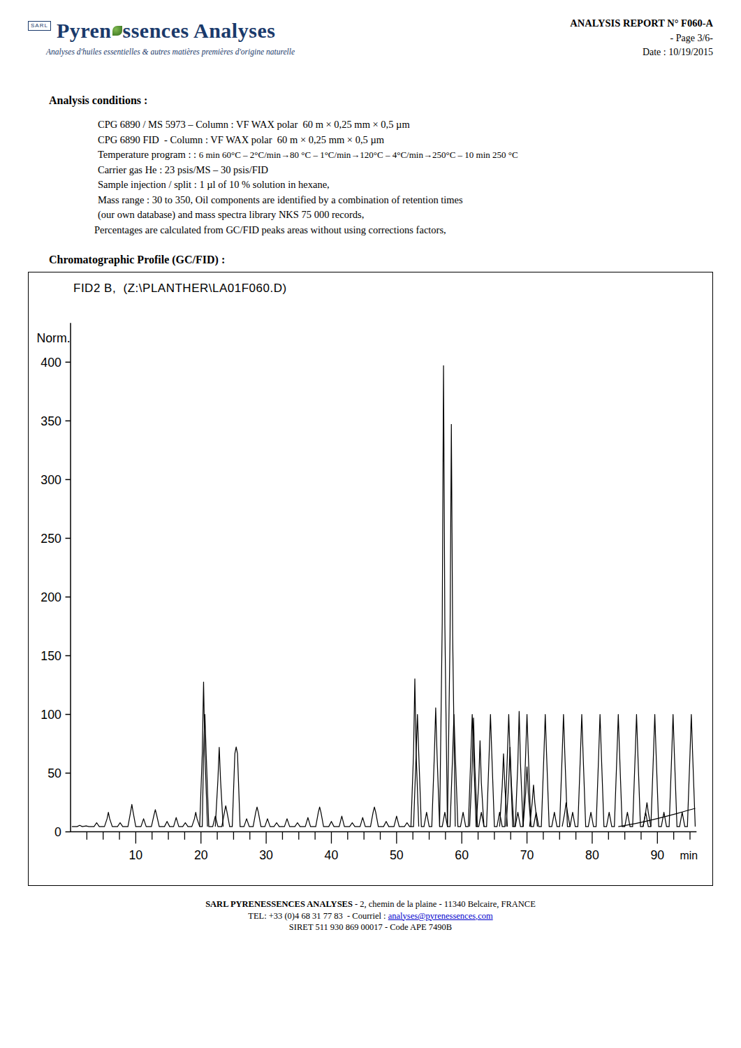SARL Pyren ssences Analyses
Analyses d'huiles essentielles & autres matières premières d'origine naturelle
ANALYSIS REPORT N° F060-A
- Page 3/6-
Date : 10/19/2015
Analysis conditions :
CPG 6890 / MS 5973 – Column : VF WAX polar 60 m × 0,25 mm × 0,5 µm
CPG 6890 FID - Column : VF WAX polar 60 m × 0,25 mm × 0,5 µm
Temperature program : : 6 min 60°C – 2°C/min→80 °C – 1°C/min→120°C – 4°C/min→250°C – 10 min 250 °C
Carrier gas He : 23 psis/MS – 30 psis/FID
Sample injection / split : 1 µl of 10 % solution in hexane,
Mass range : 30 to 350, Oil components are identified by a combination of retention times
(our own database) and mass spectra library NKS 75 000 records,
Percentages are calculated from GC/FID peaks areas without using corrections factors,
Chromatographic Profile (GC/FID) :
FID2 B, (Z:\PLANTHER\LA01F060.D)
Norm. 0 50 100 150 200 250 300 350 400 10 20 30 40 50 60 70 80 90 min
SARL PYRENESSENCES ANALYSES - 2, chemin de la plaine - 11340 Belcaire, FRANCE
TEL: +33 (0)4 68 31 77 83 - Courriel : analyses@pyrenessences,com
SIRET 511 930 869 00017 - Code APE 7490B